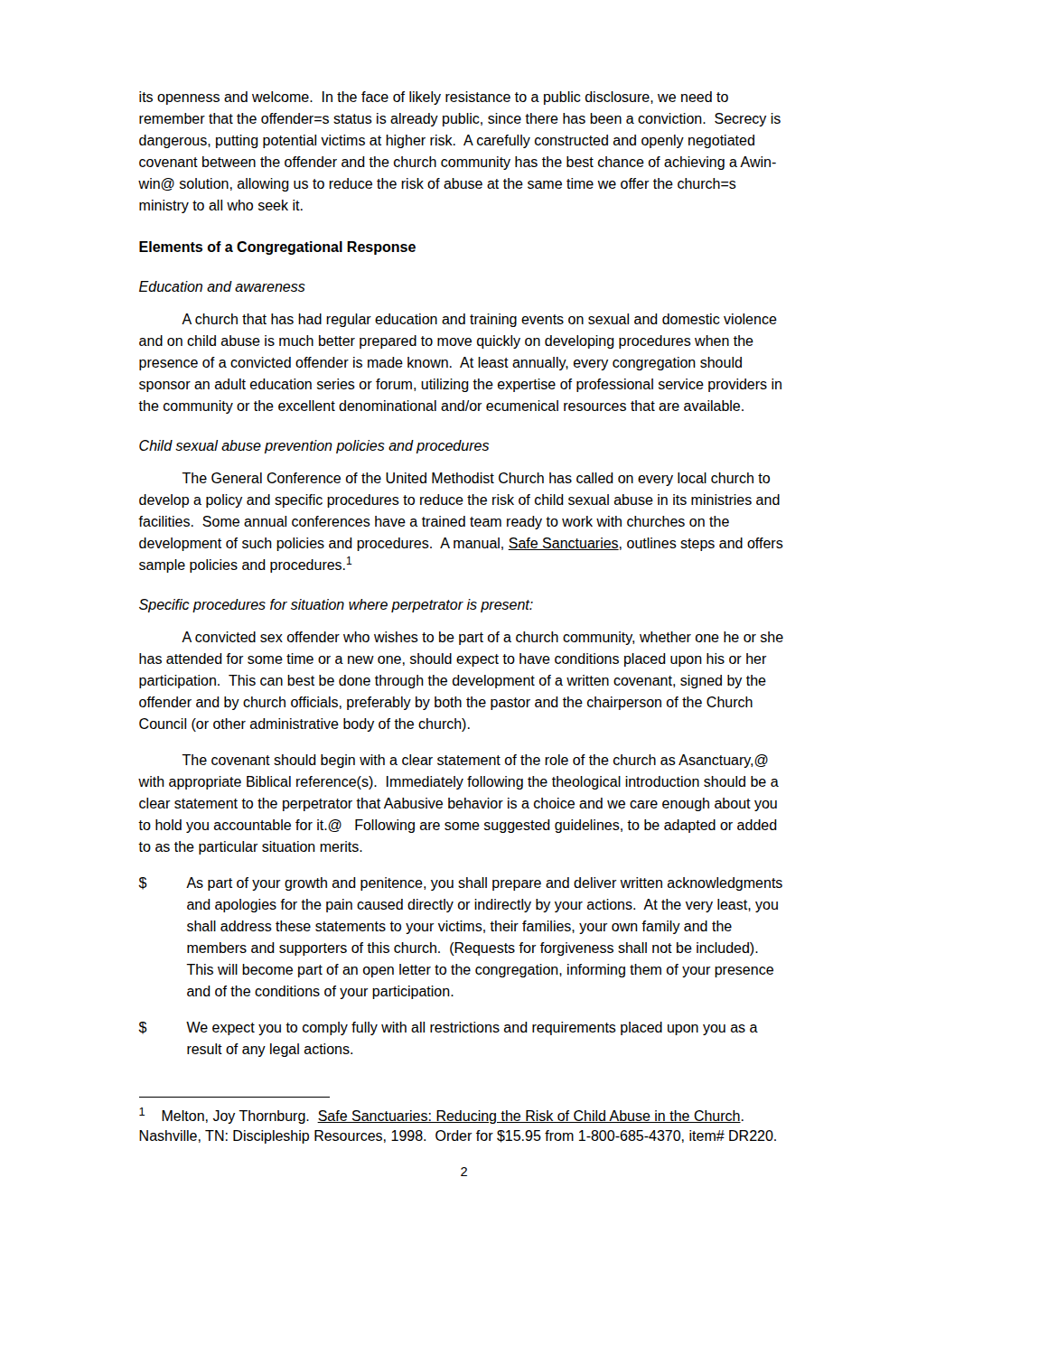its openness and welcome. In the face of likely resistance to a public disclosure, we need to remember that the offender=s status is already public, since there has been a conviction. Secrecy is dangerous, putting potential victims at higher risk. A carefully constructed and openly negotiated covenant between the offender and the church community has the best chance of achieving a Awin-win@ solution, allowing us to reduce the risk of abuse at the same time we offer the church=s ministry to all who seek it.
Elements of a Congregational Response
Education and awareness
A church that has had regular education and training events on sexual and domestic violence and on child abuse is much better prepared to move quickly on developing procedures when the presence of a convicted offender is made known. At least annually, every congregation should sponsor an adult education series or forum, utilizing the expertise of professional service providers in the community or the excellent denominational and/or ecumenical resources that are available.
Child sexual abuse prevention policies and procedures
The General Conference of the United Methodist Church has called on every local church to develop a policy and specific procedures to reduce the risk of child sexual abuse in its ministries and facilities. Some annual conferences have a trained team ready to work with churches on the development of such policies and procedures. A manual, Safe Sanctuaries, outlines steps and offers sample policies and procedures.1
Specific procedures for situation where perpetrator is present:
A convicted sex offender who wishes to be part of a church community, whether one he or she has attended for some time or a new one, should expect to have conditions placed upon his or her participation. This can best be done through the development of a written covenant, signed by the offender and by church officials, preferably by both the pastor and the chairperson of the Church Council (or other administrative body of the church).
The covenant should begin with a clear statement of the role of the church as Asanctuary,@ with appropriate Biblical reference(s). Immediately following the theological introduction should be a clear statement to the perpetrator that Aabusive behavior is a choice and we care enough about you to hold you accountable for it.@ Following are some suggested guidelines, to be adapted or added to as the particular situation merits.
$As part of your growth and penitence, you shall prepare and deliver written acknowledgments and apologies for the pain caused directly or indirectly by your actions. At the very least, you shall address these statements to your victims, their families, your own family and the members and supporters of this church. (Requests for forgiveness shall not be included). This will become part of an open letter to the congregation, informing them of your presence and of the conditions of your participation.
$We expect you to comply fully with all restrictions and requirements placed upon you as a result of any legal actions.
1 Melton, Joy Thornburg. Safe Sanctuaries: Reducing the Risk of Child Abuse in the Church. Nashville, TN: Discipleship Resources, 1998. Order for $15.95 from 1-800-685-4370, item# DR220.
2